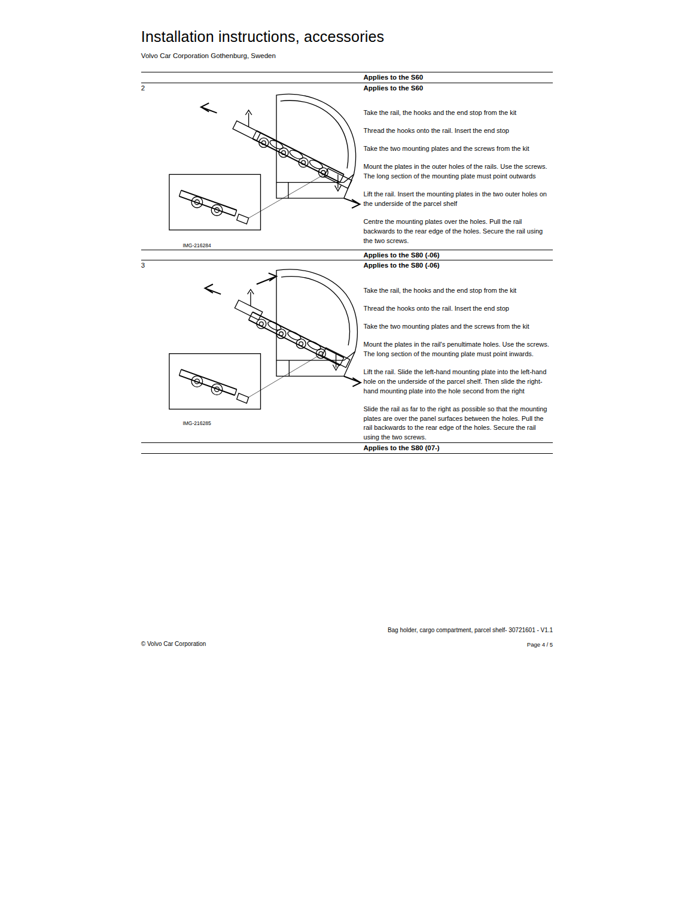Installation instructions, accessories
Volvo Car Corporation Gothenburg, Sweden
| | | Applies to the S60 |
| 2 | IMG-216284 | Applies to the S60 Take the rail, the hooks and the end stop from the kit Thread the hooks onto the rail. Insert the end stop Take the two mounting plates and the screws from the kit Mount the plates in the outer holes of the rails. Use the screws. The long section of the mounting plate must point outwards Lift the rail. Insert the mounting plates in the two outer holes on the underside of the parcel shelf Centre the mounting plates over the holes. Pull the rail backwards to the rear edge of the holes. Secure the rail using the two screws. |
| | | Applies to the S80 (-06) |
| 3 | IMG-216285 | Applies to the S80 (-06) Take the rail, the hooks and the end stop from the kit Thread the hooks onto the rail. Insert the end stop Take the two mounting plates and the screws from the kit Mount the plates in the rail's penultimate holes. Use the screws. The long section of the mounting plate must point inwards. Lift the rail. Slide the left-hand mounting plate into the left-hand hole on the underside of the parcel shelf. Then slide the right-hand mounting plate into the hole second from the right Slide the rail as far to the right as possible so that the mounting plates are over the panel surfaces between the holes. Pull the rail backwards to the rear edge of the holes. Secure the rail using the two screws. |
| | | Applies to the S80 (07-) |
© Volvo Car Corporation
Bag holder, cargo compartment, parcel shelf- 30721601 - V1.1
Page 4 / 5